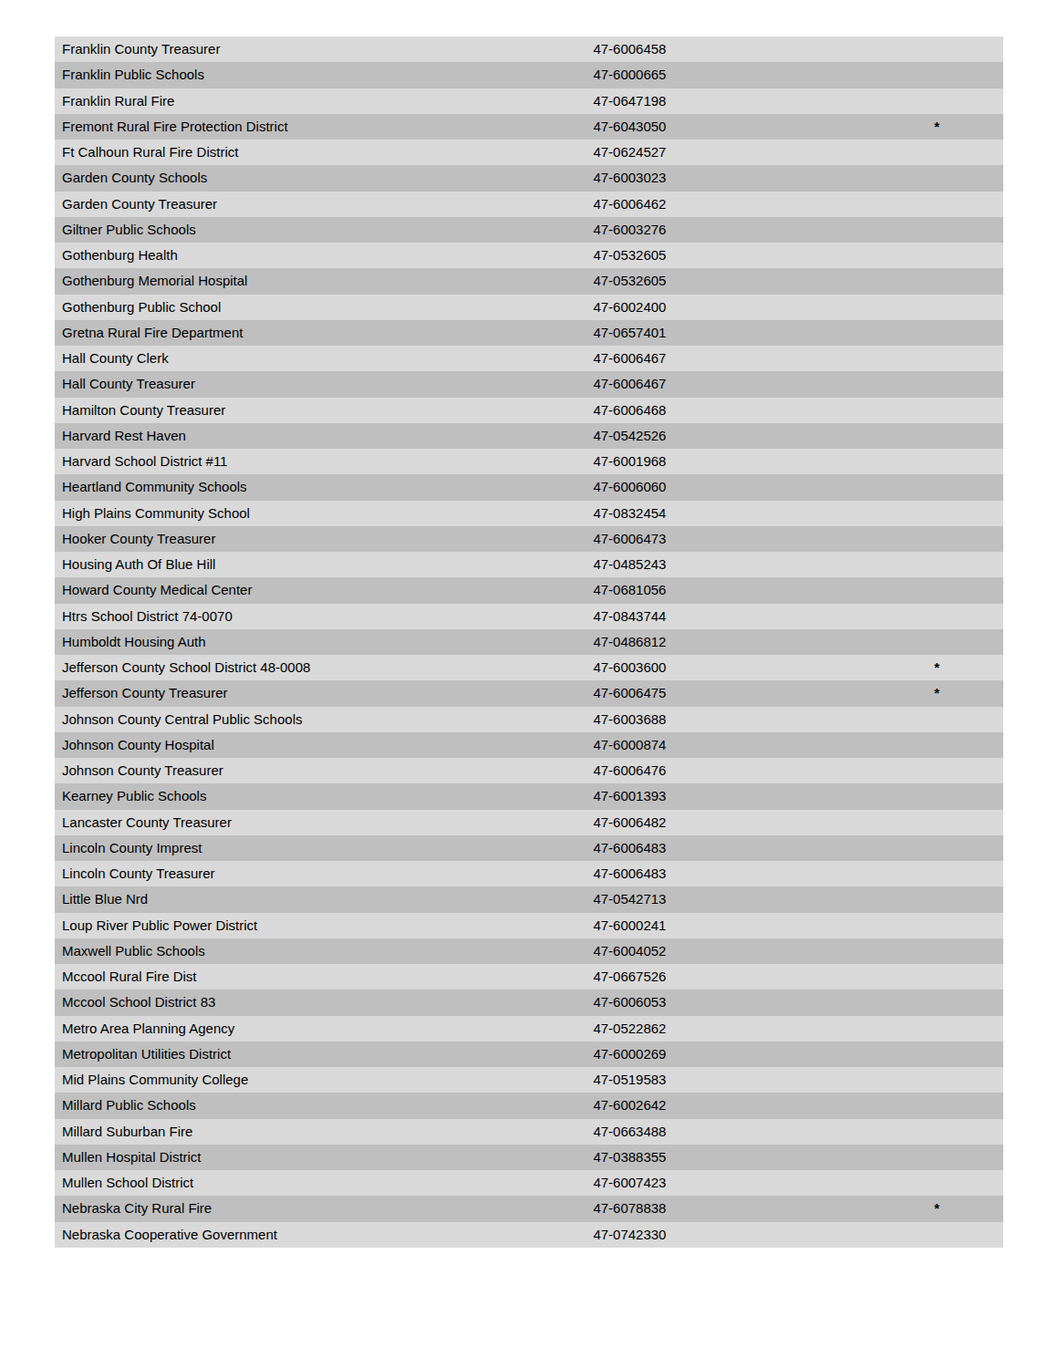| Franklin County Treasurer | 47-6006458 | |
| Franklin Public Schools | 47-6000665 | |
| Franklin Rural Fire | 47-0647198 | |
| Fremont Rural Fire Protection District | 47-6043050 | * |
| Ft Calhoun Rural Fire District | 47-0624527 | |
| Garden County Schools | 47-6003023 | |
| Garden County Treasurer | 47-6006462 | |
| Giltner Public Schools | 47-6003276 | |
| Gothenburg Health | 47-0532605 | |
| Gothenburg Memorial Hospital | 47-0532605 | |
| Gothenburg Public School | 47-6002400 | |
| Gretna Rural Fire Department | 47-0657401 | |
| Hall County Clerk | 47-6006467 | |
| Hall County Treasurer | 47-6006467 | |
| Hamilton County Treasurer | 47-6006468 | |
| Harvard Rest Haven | 47-0542526 | |
| Harvard School District #11 | 47-6001968 | |
| Heartland Community Schools | 47-6006060 | |
| High Plains Community School | 47-0832454 | |
| Hooker County Treasurer | 47-6006473 | |
| Housing Auth Of Blue Hill | 47-0485243 | |
| Howard County Medical Center | 47-0681056 | |
| Htrs School District 74-0070 | 47-0843744 | |
| Humboldt Housing Auth | 47-0486812 | |
| Jefferson County School District 48-0008 | 47-6003600 | * |
| Jefferson County Treasurer | 47-6006475 | * |
| Johnson County Central Public Schools | 47-6003688 | |
| Johnson County Hospital | 47-6000874 | |
| Johnson County Treasurer | 47-6006476 | |
| Kearney Public Schools | 47-6001393 | |
| Lancaster County Treasurer | 47-6006482 | |
| Lincoln County Imprest | 47-6006483 | |
| Lincoln County Treasurer | 47-6006483 | |
| Little Blue Nrd | 47-0542713 | |
| Loup River Public Power District | 47-6000241 | |
| Maxwell Public Schools | 47-6004052 | |
| Mccool Rural Fire Dist | 47-0667526 | |
| Mccool School District 83 | 47-6006053 | |
| Metro Area Planning Agency | 47-0522862 | |
| Metropolitan Utilities District | 47-6000269 | |
| Mid Plains Community College | 47-0519583 | |
| Millard Public Schools | 47-6002642 | |
| Millard Suburban Fire | 47-0663488 | |
| Mullen Hospital District | 47-0388355 | |
| Mullen School District | 47-6007423 | |
| Nebraska City Rural Fire | 47-6078838 | * |
| Nebraska Cooperative Government | 47-0742330 | |